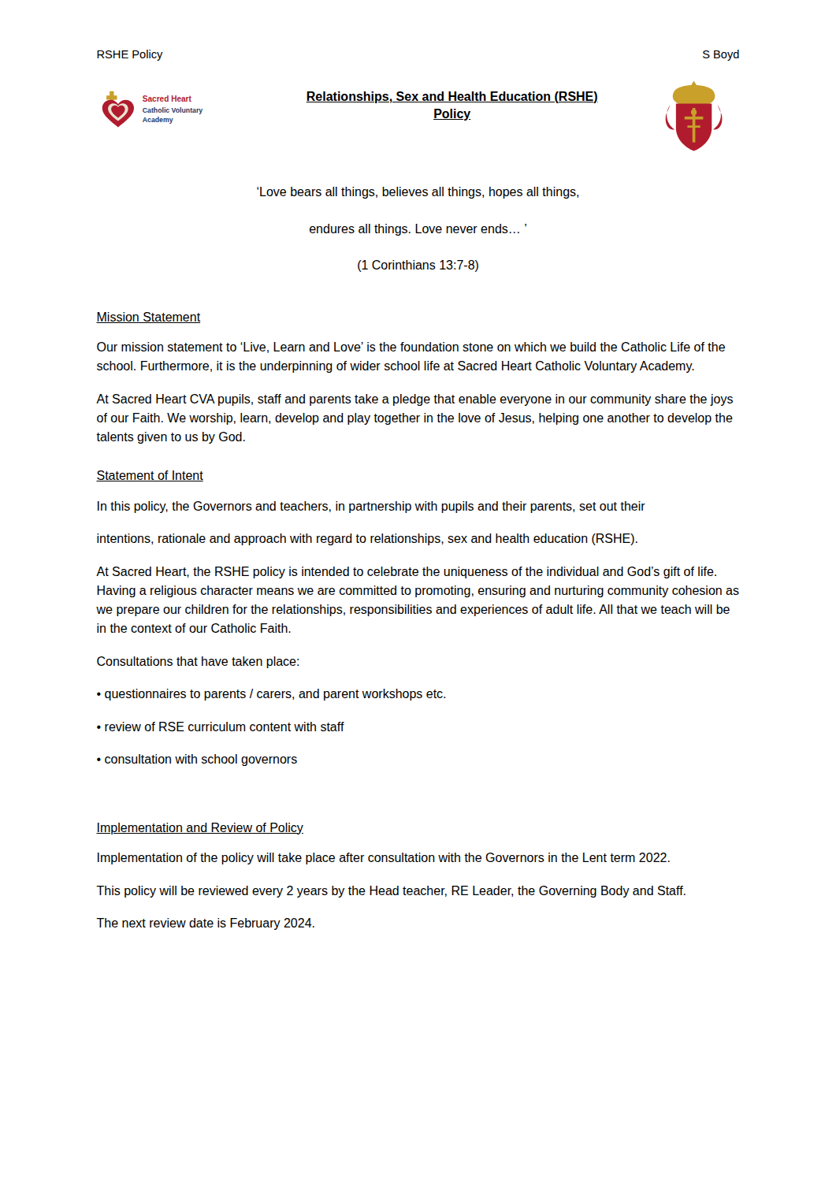RSHE Policy S Boyd
Sacred Heart Catholic Voluntary Academy
Relationships, Sex and Health Education (RSHE)
Policy
‘Love bears all things, believes all things, hopes all things,
endures all things. Love never ends… ’
(1 Corinthians 13:7-8)
Mission Statement
Our mission statement to ‘Live, Learn and Love’ is the foundation stone on which we build the Catholic Life of the school. Furthermore, it is the underpinning of wider school life at Sacred Heart Catholic Voluntary Academy.
At Sacred Heart CVA pupils, staff and parents take a pledge that enable everyone in our community share the joys of our Faith. We worship, learn, develop and play together in the love of Jesus, helping one another to develop the talents given to us by God.
Statement of Intent
In this policy, the Governors and teachers, in partnership with pupils and their parents, set out their
intentions, rationale and approach with regard to relationships, sex and health education (RSHE).
At Sacred Heart, the RSHE policy is intended to celebrate the uniqueness of the individual and God’s gift of life. Having a religious character means we are committed to promoting, ensuring and nurturing community cohesion as we prepare our children for the relationships, responsibilities and experiences of adult life. All that we teach will be in the context of our Catholic Faith.
Consultations that have taken place:
questionnaires to parents / carers, and parent workshops etc.
review of RSE curriculum content with staff
consultation with school governors
Implementation and Review of Policy
Implementation of the policy will take place after consultation with the Governors in the Lent term 2022.
This policy will be reviewed every 2 years by the Head teacher, RE Leader, the Governing Body and Staff.
The next review date is February 2024.